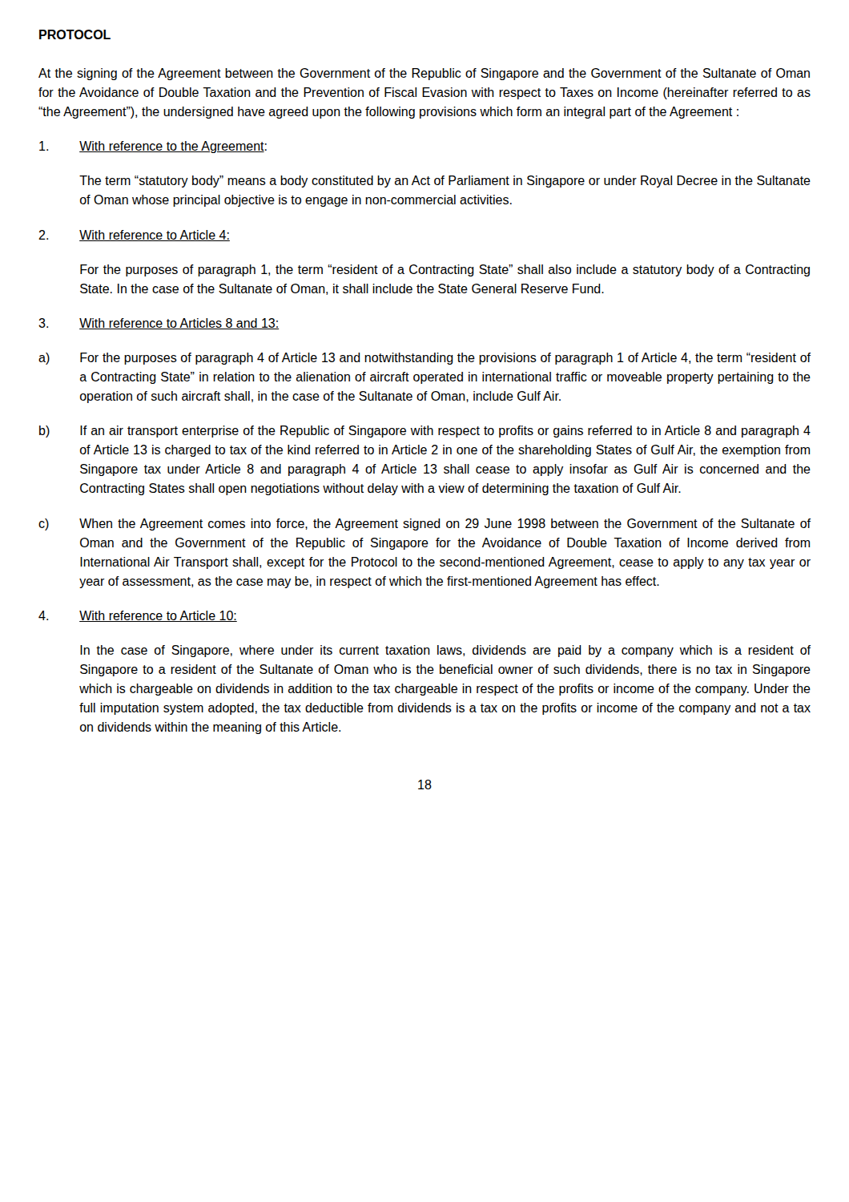PROTOCOL
At the signing of the Agreement between the Government of the Republic of Singapore and the Government of the Sultanate of Oman for the Avoidance of Double Taxation and the Prevention of Fiscal Evasion with respect to Taxes on Income (hereinafter referred to as “the Agreement”), the undersigned have agreed upon the following provisions which form an integral part of the Agreement :
1.
With reference to the Agreement:
The term “statutory body” means a body constituted by an Act of Parliament in Singapore or under Royal Decree in the Sultanate of Oman whose principal objective is to engage in non-commercial activities.
2.
With reference to Article 4:
For the purposes of paragraph 1, the term “resident of a Contracting State” shall also include a statutory body of a Contracting State. In the case of the Sultanate of Oman, it shall include the State General Reserve Fund.
3.
With reference to Articles 8 and 13:
a)
For the purposes of paragraph 4 of Article 13 and notwithstanding the provisions of paragraph 1 of Article 4, the term “resident of a Contracting State” in relation to the alienation of aircraft operated in international traffic or moveable property pertaining to the operation of such aircraft shall, in the case of the Sultanate of Oman, include Gulf Air.
b)
If an air transport enterprise of the Republic of Singapore with respect to profits or gains referred to in Article 8 and paragraph 4 of Article 13 is charged to tax of the kind referred to in Article 2 in one of the shareholding States of Gulf Air, the exemption from Singapore tax under Article 8 and paragraph 4 of Article 13 shall cease to apply insofar as Gulf Air is concerned and the Contracting States shall open negotiations without delay with a view of determining the taxation of Gulf Air.
c)
When the Agreement comes into force, the Agreement signed on 29 June 1998 between the Government of the Sultanate of Oman and the Government of the Republic of Singapore for the Avoidance of Double Taxation of Income derived from International Air Transport shall, except for the Protocol to the second-mentioned Agreement, cease to apply to any tax year or year of assessment, as the case may be, in respect of which the first-mentioned Agreement has effect.
4.
With reference to Article 10:
In the case of Singapore, where under its current taxation laws, dividends are paid by a company which is a resident of Singapore to a resident of the Sultanate of Oman who is the beneficial owner of such dividends, there is no tax in Singapore which is chargeable on dividends in addition to the tax chargeable in respect of the profits or income of the company. Under the full imputation system adopted, the tax deductible from dividends is a tax on the profits or income of the company and not a tax on dividends within the meaning of this Article.
18